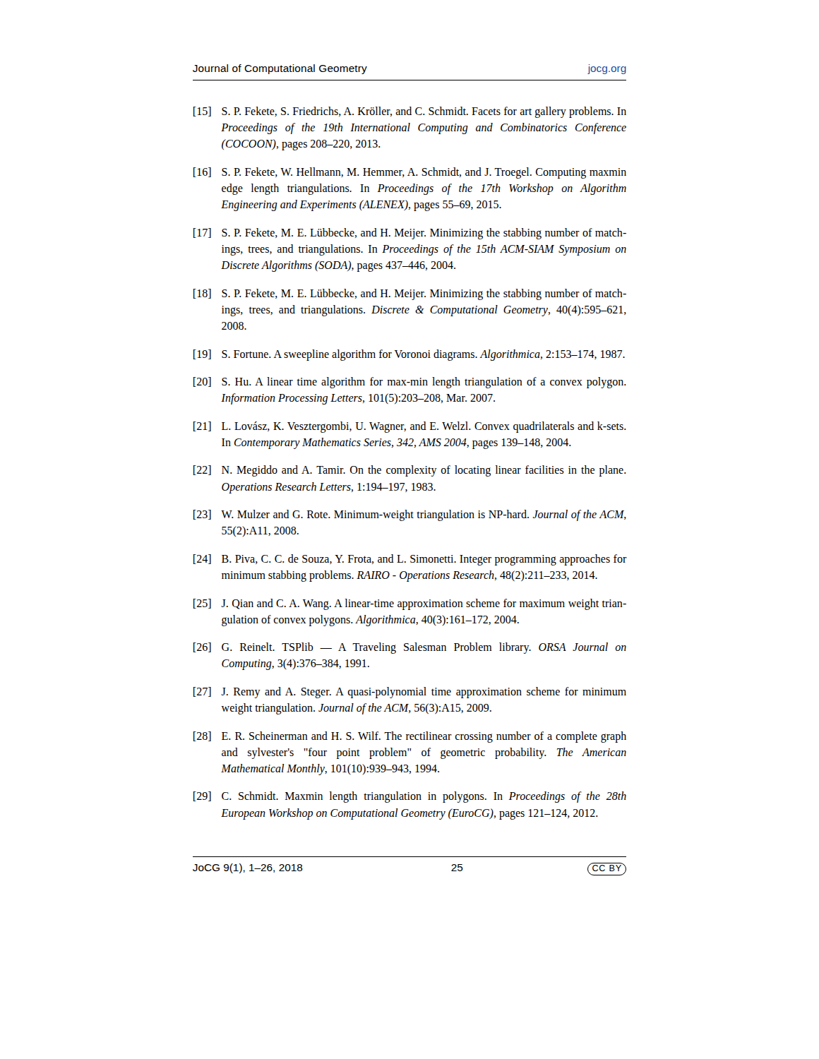Journal of Computational Geometry jocg.org
[15] S. P. Fekete, S. Friedrichs, A. Kröller, and C. Schmidt. Facets for art gallery problems. In Proceedings of the 19th International Computing and Combinatorics Conference (COCOON), pages 208–220, 2013.
[16] S. P. Fekete, W. Hellmann, M. Hemmer, A. Schmidt, and J. Troegel. Computing maxmin edge length triangulations. In Proceedings of the 17th Workshop on Algorithm Engineering and Experiments (ALENEX), pages 55–69, 2015.
[17] S. P. Fekete, M. E. Lübbecke, and H. Meijer. Minimizing the stabbing number of matchings, trees, and triangulations. In Proceedings of the 15th ACM-SIAM Symposium on Discrete Algorithms (SODA), pages 437–446, 2004.
[18] S. P. Fekete, M. E. Lübbecke, and H. Meijer. Minimizing the stabbing number of matchings, trees, and triangulations. Discrete & Computational Geometry, 40(4):595–621, 2008.
[19] S. Fortune. A sweepline algorithm for Voronoi diagrams. Algorithmica, 2:153–174, 1987.
[20] S. Hu. A linear time algorithm for max-min length triangulation of a convex polygon. Information Processing Letters, 101(5):203–208, Mar. 2007.
[21] L. Lovász, K. Vesztergombi, U. Wagner, and E. Welzl. Convex quadrilaterals and k-sets. In Contemporary Mathematics Series, 342, AMS 2004, pages 139–148, 2004.
[22] N. Megiddo and A. Tamir. On the complexity of locating linear facilities in the plane. Operations Research Letters, 1:194–197, 1983.
[23] W. Mulzer and G. Rote. Minimum-weight triangulation is NP-hard. Journal of the ACM, 55(2):A11, 2008.
[24] B. Piva, C. C. de Souza, Y. Frota, and L. Simonetti. Integer programming approaches for minimum stabbing problems. RAIRO - Operations Research, 48(2):211–233, 2014.
[25] J. Qian and C. A. Wang. A linear-time approximation scheme for maximum weight triangulation of convex polygons. Algorithmica, 40(3):161–172, 2004.
[26] G. Reinelt. TSPlib — A Traveling Salesman Problem library. ORSA Journal on Computing, 3(4):376–384, 1991.
[27] J. Remy and A. Steger. A quasi-polynomial time approximation scheme for minimum weight triangulation. Journal of the ACM, 56(3):A15, 2009.
[28] E. R. Scheinerman and H. S. Wilf. The rectilinear crossing number of a complete graph and sylvester's "four point problem" of geometric probability. The American Mathematical Monthly, 101(10):939–943, 1994.
[29] C. Schmidt. Maxmin length triangulation in polygons. In Proceedings of the 28th European Workshop on Computational Geometry (EuroCG), pages 121–124, 2012.
JoCG 9(1), 1–26, 2018 25 CC BY